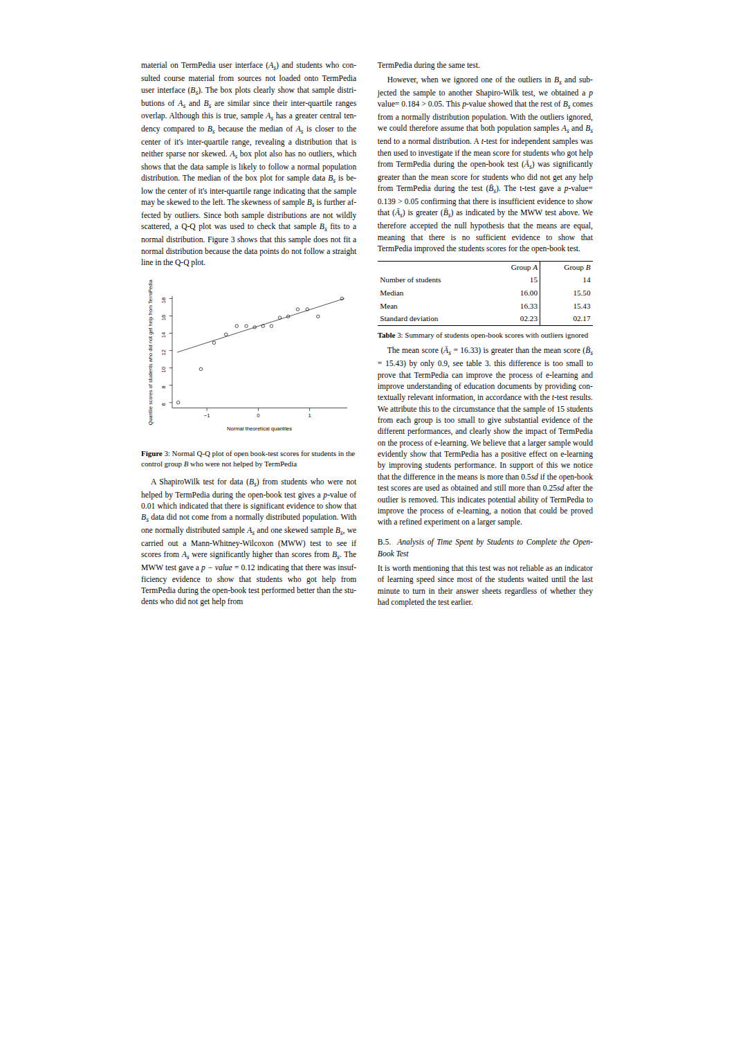material on TermPedia user interface (As) and students who consulted course material from sources not loaded onto TermPedia user interface (Bs). The box plots clearly show that sample distributions of As and Bs are similar since their inter-quartile ranges overlap. Although this is true, sample As has a greater central tendency compared to Bs because the median of As is closer to the center of it's inter-quartile range, revealing a distribution that is neither sparse nor skewed. As box plot also has no outliers, which shows that the data sample is likely to follow a normal population distribution. The median of the box plot for sample data Bs is below the center of it's inter-quartile range indicating that the sample may be skewed to the left. The skewness of sample Bs is further affected by outliers. Since both sample distributions are not wildly scattered, a Q-Q plot was used to check that sample Bs fits to a normal distribution. Figure 3 shows that this sample does not fit a normal distribution because the data points do not follow a straight line in the Q-Q plot.
6 8 10 12 14 16 18 −1 0 1 Quantile scores of students who did not get help from TermPedia Normal theoretical quantiles
Figure 3: Normal Q-Q plot of open book-test scores for students in the control group B who were not helped by TermPedia
A ShapiroWilk test for data (Bs) from students who were not helped by TermPedia during the open-book test gives a p-value of 0.01 which indicated that there is significant evidence to show that Bs data did not come from a normally distributed population. With one normally distributed sample As and one skewed sample Bs, we carried out a Mann-Whitney-Wilcoxon (MWW) test to see if scores from As were significantly higher than scores from Bs. The MWW test gave a p − value = 0.12 indicating that there was insufficiency evidence to show that students who got help from TermPedia during the open-book test performed better than the students who did not get help from
TermPedia during the same test.
However, when we ignored one of the outliers in Bs and subjected the sample to another Shapiro-Wilk test, we obtained a p value= 0.184 > 0.05. This p-value showed that the rest of Bs comes from a normally distribution population. With the outliers ignored, we could therefore assume that both population samples As and Bs tend to a normal distribution. A t-test for independent samples was then used to investigate if the mean score for students who got help from TermPedia during the open-book test (Ās) was significantly greater than the mean score for students who did not get any help from TermPedia during the test (B̄s). The t-test gave a p-value= 0.139 > 0.05 confirming that there is insufficient evidence to show that (Ās) is greater (B̄s) as indicated by the MWW test above. We therefore accepted the null hypothesis that the means are equal, meaning that there is no sufficient evidence to show that TermPedia improved the students scores for the open-book test.
| | Group A | Group B |
| --- | --- | --- |
| Number of students | 15 | 14 |
| Median | 16.00 | 15.50 |
| Mean | 16.33 | 15.43 |
| Standard deviation | 02.23 | 02.17 |
Table 3: Summary of students open-book scores with outliers ignored
The mean score (Ās = 16.33) is greater than the mean score (B̄s = 15.43) by only 0.9, see table 3. this difference is too small to prove that TermPedia can improve the process of e-learning and improve understanding of education documents by providing contextually relevant information, in accordance with the t-test results. We attribute this to the circumstance that the sample of 15 students from each group is too small to give substantial evidence of the different performances, and clearly show the impact of TermPedia on the process of e-learning. We believe that a larger sample would evidently show that TermPedia has a positive effect on e-learning by improving students performance. In support of this we notice that the difference in the means is more than 0.5sd if the open-book test scores are used as obtained and still more than 0.25sd after the outlier is removed. This indicates potential ability of TermPedia to improve the process of e-learning, a notion that could be proved with a refined experiment on a larger sample.
B.5. Analysis of Time Spent by Students to Complete the Open-Book Test
It is worth mentioning that this test was not reliable as an indicator of learning speed since most of the students waited until the last minute to turn in their answer sheets regardless of whether they had completed the test earlier.